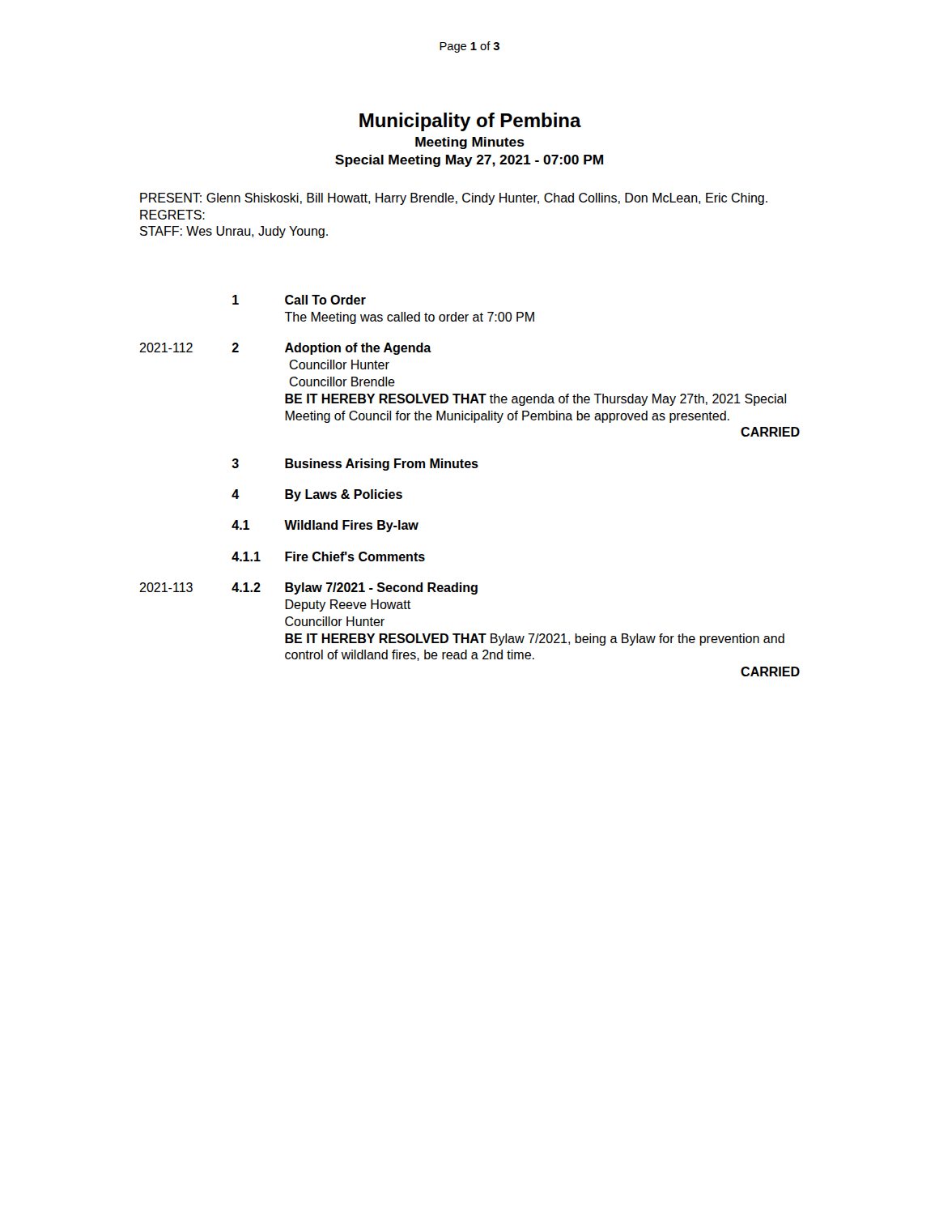Page 1 of 3
Municipality of Pembina
Meeting Minutes
Special Meeting May 27, 2021 - 07:00 PM
PRESENT: Glenn Shiskoski, Bill Howatt, Harry Brendle, Cindy Hunter, Chad Collins, Don McLean, Eric Ching.
REGRETS:
STAFF: Wes Unrau, Judy Young.
| | 1 | Call To Order The Meeting was called to order at 7:00 PM |
| 2021-112 | 2 | Adoption of the Agenda Councillor Hunter Councillor Brendle BE IT HEREBY RESOLVED THAT the agenda of the Thursday May 27th, 2021 Special Meeting of Council for the Municipality of Pembina be approved as presented. CARRIED |
| | 3 | Business Arising From Minutes |
| | 4 | By Laws & Policies |
| | 4.1 | Wildland Fires By-law |
| | 4.1.1 | Fire Chief's Comments |
| 2021-113 | 4.1.2 | Bylaw 7/2021 - Second Reading Deputy Reeve Howatt Councillor Hunter BE IT HEREBY RESOLVED THAT Bylaw 7/2021, being a Bylaw for the prevention and control of wildland fires, be read a 2nd time. CARRIED |